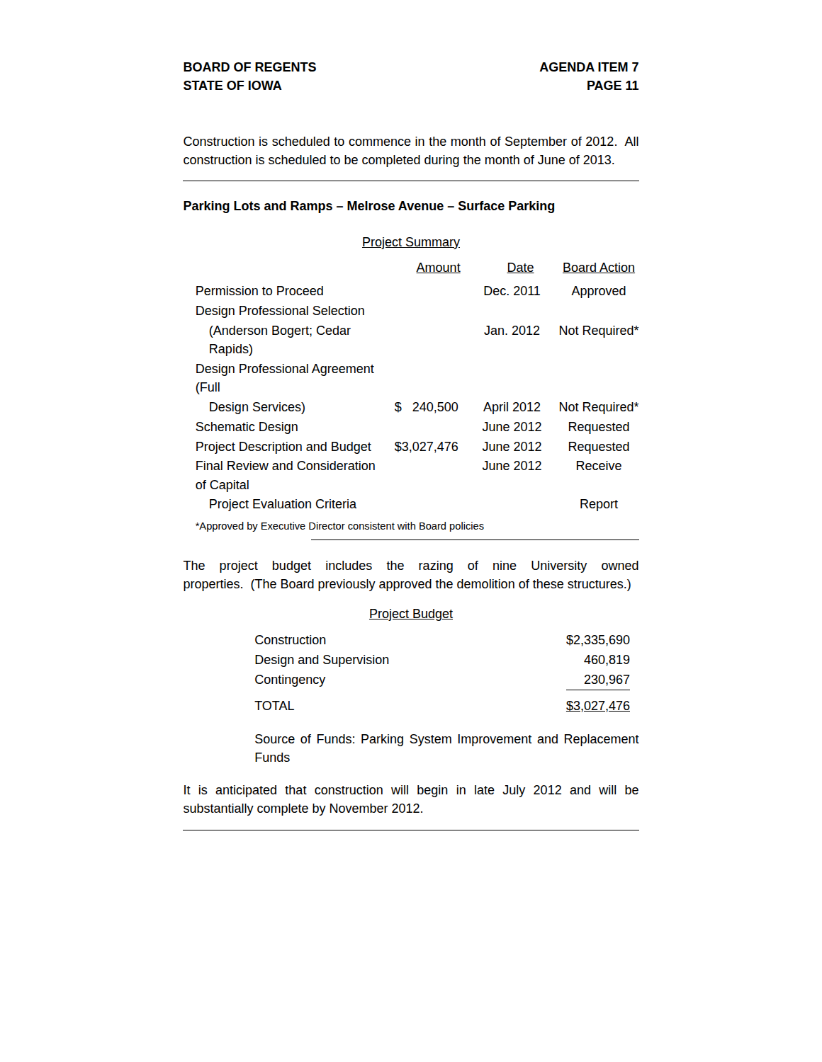| BOARD OF REGENTS | AGENDA ITEM 7 |
| STATE OF IOWA | PAGE 11 |
Construction is scheduled to commence in the month of September of 2012. All construction is scheduled to be completed during the month of June of 2013.
Parking Lots and Ramps – Melrose Avenue – Surface Parking
Project Summary
| | Amount | Date | Board Action |
| --- | --- | --- | --- |
| Permission to Proceed | | Dec. 2011 | Approved |
| Design Professional Selection | | | |
| (Anderson Bogert; Cedar Rapids) | | Jan. 2012 | Not Required* |
| Design Professional Agreement (Full | | | |
| Design Services) | $ 240,500 | April 2012 | Not Required* |
| Schematic Design | | June 2012 | Requested |
| Project Description and Budget | $3,027,476 | June 2012 | Requested |
| Final Review and Consideration of Capital | | June 2012 | Receive |
| Project Evaluation Criteria | | | Report |
*Approved by Executive Director consistent with Board policies
The project budget includes the razing of nine University owned properties. (The Board previously approved the demolition of these structures.)
Project Budget
| Construction | $2,335,690 |
| Design and Supervision | 460,819 |
| Contingency | 230,967 |
| TOTAL | $3,027,476 |
Source of Funds: Parking System Improvement and Replacement Funds
It is anticipated that construction will begin in late July 2012 and will be substantially complete by November 2012.